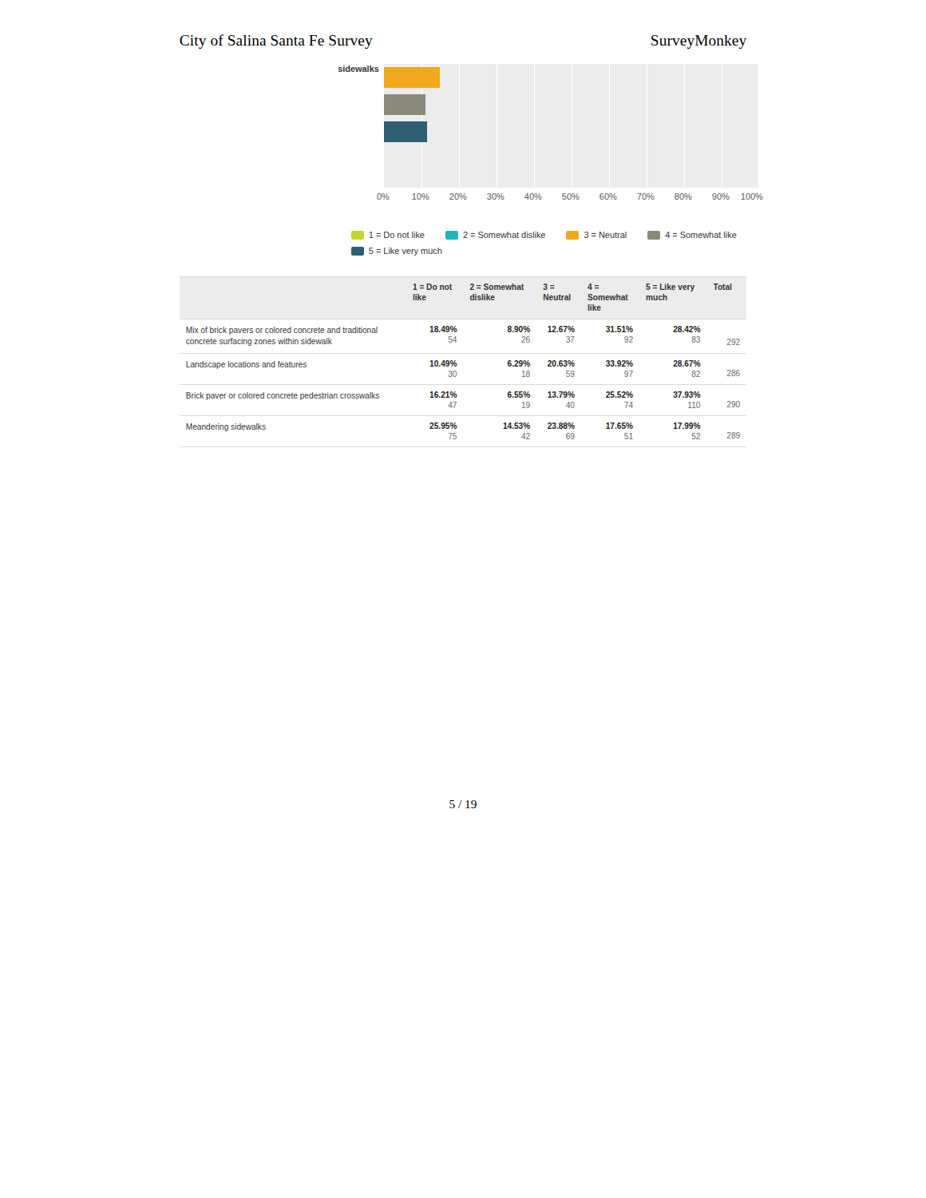City of Salina Santa Fe Survey
SurveyMonkey
sidewalks
0% 10% 20% 30% 40% 50% 60% 70% 80% 90% 100%
1 = Do not like
2 = Somewhat dislike
3 = Neutral
4 = Somewhat like
5 = Like very much
| | 1 = Do not like | 2 = Somewhat dislike | 3 = Neutral | 4 = Somewhat like | 5 = Like very much | Total |
| --- | --- | --- | --- | --- | --- | --- |
| Mix of brick pavers or colored concrete and traditional concrete surfacing zones within sidewalk | 18.49% 54 | 8.90% 26 | 12.67% 37 | 31.51% 92 | 28.42% 83 | 292 |
| Landscape locations and features | 10.49% 30 | 6.29% 18 | 20.63% 59 | 33.92% 97 | 28.67% 82 | 286 |
| Brick paver or colored concrete pedestrian crosswalks | 16.21% 47 | 6.55% 19 | 13.79% 40 | 25.52% 74 | 37.93% 110 | 290 |
| Meandering sidewalks | 25.95% 75 | 14.53% 42 | 23.88% 69 | 17.65% 51 | 17.99% 52 | 289 |
5 / 19